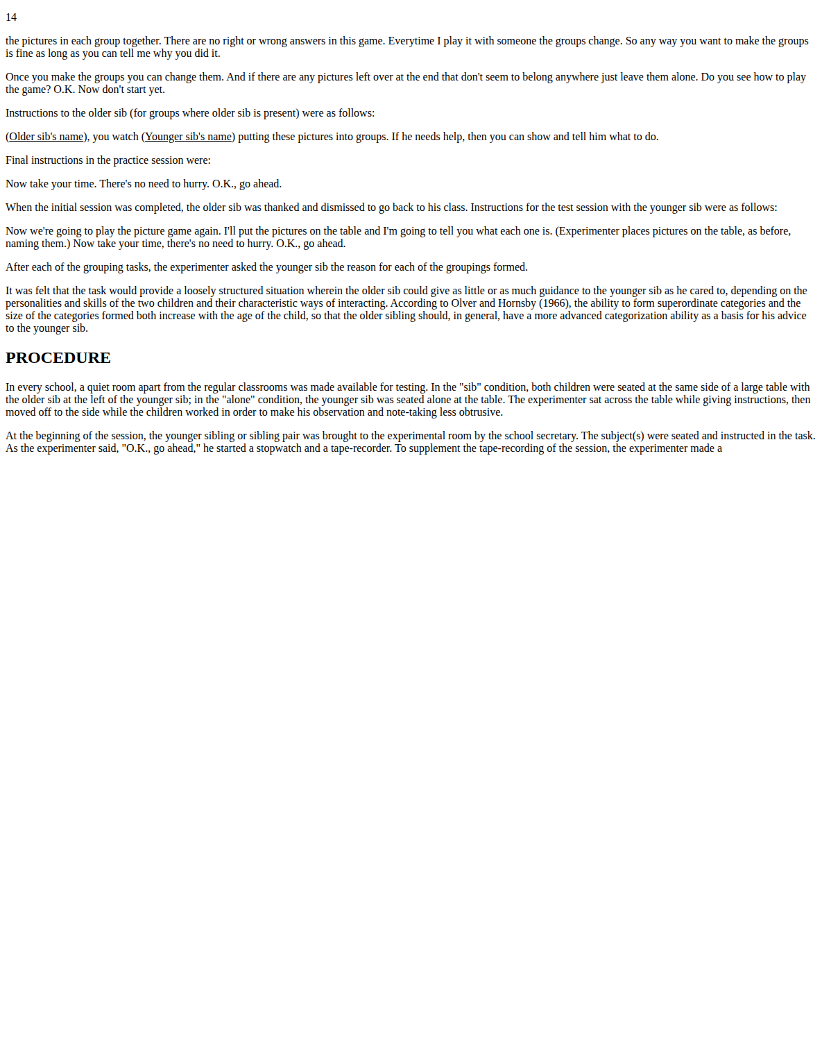14
the pictures in each group together. There are no right or wrong answers in this game. Everytime I play it with someone the groups change. So any way you want to make the groups is fine as long as you can tell me why you did it.
Once you make the groups you can change them. And if there are any pictures left over at the end that don't seem to belong anywhere just leave them alone. Do you see how to play the game? O.K. Now don't start yet.
Instructions to the older sib (for groups where older sib is present) were as follows:
(Older sib's name), you watch (Younger sib's name) putting these pictures into groups. If he needs help, then you can show and tell him what to do.
Final instructions in the practice session were:
Now take your time. There's no need to hurry. O.K., go ahead.
When the initial session was completed, the older sib was thanked and dismissed to go back to his class. Instructions for the test session with the younger sib were as follows:
Now we're going to play the picture game again. I'll put the pictures on the table and I'm going to tell you what each one is. (Experimenter places pictures on the table, as before, naming them.) Now take your time, there's no need to hurry. O.K., go ahead.
After each of the grouping tasks, the experimenter asked the younger sib the reason for each of the groupings formed.
It was felt that the task would provide a loosely structured situation wherein the older sib could give as little or as much guidance to the younger sib as he cared to, depending on the personalities and skills of the two children and their characteristic ways of interacting. According to Olver and Hornsby (1966), the ability to form superordinate categories and the size of the categories formed both increase with the age of the child, so that the older sibling should, in general, have a more advanced categorization ability as a basis for his advice to the younger sib.
PROCEDURE
In every school, a quiet room apart from the regular classrooms was made available for testing. In the "sib" condition, both children were seated at the same side of a large table with the older sib at the left of the younger sib; in the "alone" condition, the younger sib was seated alone at the table. The experimenter sat across the table while giving instructions, then moved off to the side while the children worked in order to make his observation and note-taking less obtrusive.
At the beginning of the session, the younger sibling or sibling pair was brought to the experimental room by the school secretary. The subject(s) were seated and instructed in the task. As the experimenter said, "O.K., go ahead," he started a stopwatch and a tape-recorder. To supplement the tape-recording of the session, the experimenter made a